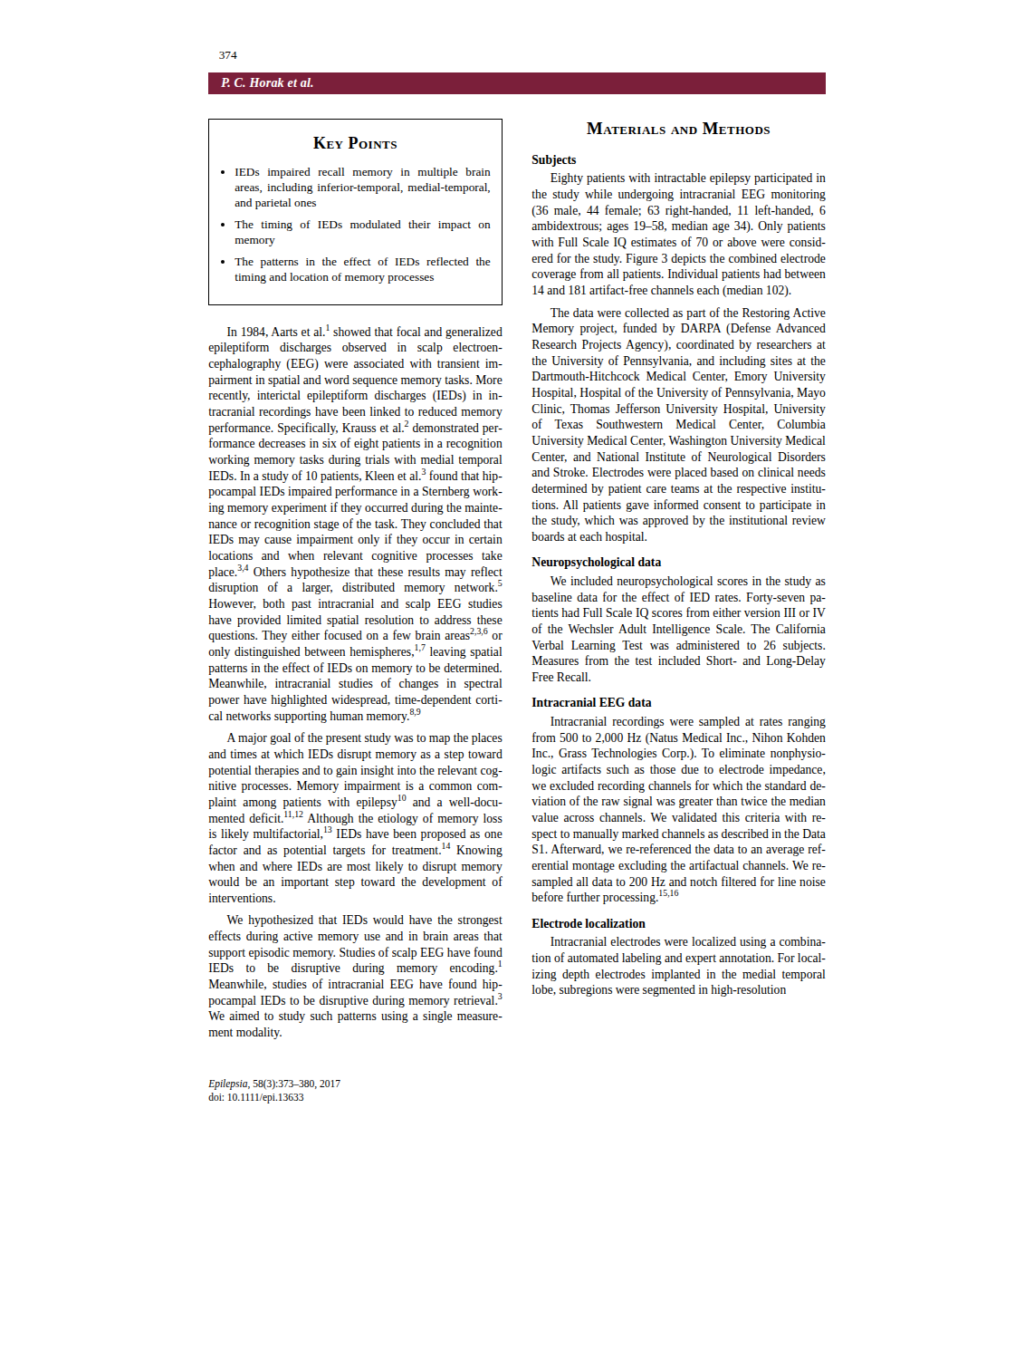374
P. C. Horak et al.
Key Points
IEDs impaired recall memory in multiple brain areas, including inferior-temporal, medial-temporal, and parietal ones
The timing of IEDs modulated their impact on memory
The patterns in the effect of IEDs reflected the timing and location of memory processes
In 1984, Aarts et al.1 showed that focal and generalized epileptiform discharges observed in scalp electroencephalography (EEG) were associated with transient impairment in spatial and word sequence memory tasks. More recently, interictal epileptiform discharges (IEDs) in intracranial recordings have been linked to reduced memory performance. Specifically, Krauss et al.2 demonstrated performance decreases in six of eight patients in a recognition working memory tasks during trials with medial temporal IEDs. In a study of 10 patients, Kleen et al.3 found that hippocampal IEDs impaired performance in a Sternberg working memory experiment if they occurred during the maintenance or recognition stage of the task. They concluded that IEDs may cause impairment only if they occur in certain locations and when relevant cognitive processes take place.3,4 Others hypothesize that these results may reflect disruption of a larger, distributed memory network.5 However, both past intracranial and scalp EEG studies have provided limited spatial resolution to address these questions. They either focused on a few brain areas2,3,6 or only distinguished between hemispheres,1,7 leaving spatial patterns in the effect of IEDs on memory to be determined. Meanwhile, intracranial studies of changes in spectral power have highlighted widespread, time-dependent cortical networks supporting human memory.8,9
A major goal of the present study was to map the places and times at which IEDs disrupt memory as a step toward potential therapies and to gain insight into the relevant cognitive processes. Memory impairment is a common complaint among patients with epilepsy10 and a well-documented deficit.11,12 Although the etiology of memory loss is likely multifactorial,13 IEDs have been proposed as one factor and as potential targets for treatment.14 Knowing when and where IEDs are most likely to disrupt memory would be an important step toward the development of interventions.
We hypothesized that IEDs would have the strongest effects during active memory use and in brain areas that support episodic memory. Studies of scalp EEG have found IEDs to be disruptive during memory encoding.1 Meanwhile, studies of intracranial EEG have found hippocampal IEDs to be disruptive during memory retrieval.3 We aimed to study such patterns using a single measurement modality.
Materials and Methods
Subjects
Eighty patients with intractable epilepsy participated in the study while undergoing intracranial EEG monitoring (36 male, 44 female; 63 right-handed, 11 left-handed, 6 ambidextrous; ages 19–58, median age 34). Only patients with Full Scale IQ estimates of 70 or above were considered for the study. Figure 3 depicts the combined electrode coverage from all patients. Individual patients had between 14 and 181 artifact-free channels each (median 102).
The data were collected as part of the Restoring Active Memory project, funded by DARPA (Defense Advanced Research Projects Agency), coordinated by researchers at the University of Pennsylvania, and including sites at the Dartmouth-Hitchcock Medical Center, Emory University Hospital, Hospital of the University of Pennsylvania, Mayo Clinic, Thomas Jefferson University Hospital, University of Texas Southwestern Medical Center, Columbia University Medical Center, Washington University Medical Center, and National Institute of Neurological Disorders and Stroke. Electrodes were placed based on clinical needs determined by patient care teams at the respective institutions. All patients gave informed consent to participate in the study, which was approved by the institutional review boards at each hospital.
Neuropsychological data
We included neuropsychological scores in the study as baseline data for the effect of IED rates. Forty-seven patients had Full Scale IQ scores from either version III or IV of the Wechsler Adult Intelligence Scale. The California Verbal Learning Test was administered to 26 subjects. Measures from the test included Short- and Long-Delay Free Recall.
Intracranial EEG data
Intracranial recordings were sampled at rates ranging from 500 to 2,000 Hz (Natus Medical Inc., Nihon Kohden Inc., Grass Technologies Corp.). To eliminate nonphysiologic artifacts such as those due to electrode impedance, we excluded recording channels for which the standard deviation of the raw signal was greater than twice the median value across channels. We validated this criteria with respect to manually marked channels as described in the Data S1. Afterward, we re-referenced the data to an average referential montage excluding the artifactual channels. We resampled all data to 200 Hz and notch filtered for line noise before further processing.15,16
Electrode localization
Intracranial electrodes were localized using a combination of automated labeling and expert annotation. For localizing depth electrodes implanted in the medial temporal lobe, subregions were segmented in high-resolution
Epilepsia, 58(3):373–380, 2017
doi: 10.1111/epi.13633